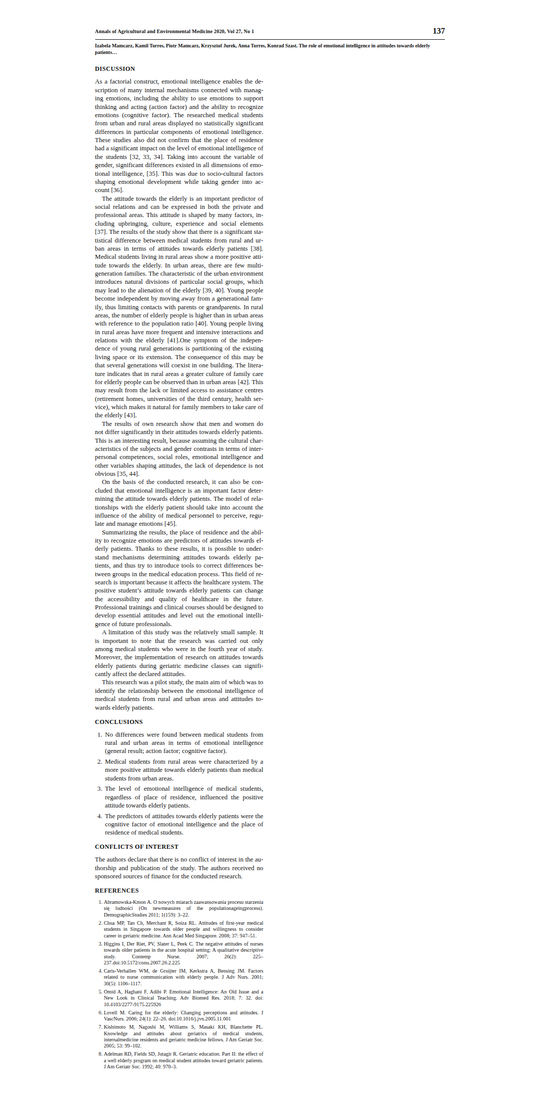Annals of Agricultural and Environmental Medicine 2020, Vol 27, No 1
137
Izabela Mamcarz, Kamil Torres, Piotr Mamcarz, Krzysztof Jurek, Anna Torres, Konrad Szast. The role of emotional intelligence in attitudes towards elderly patients…
DISCUSSION
As a factorial construct, emotional intelligence enables the description of many internal mechanisms connected with managing emotions, including the ability to use emotions to support thinking and acting (action factor) and the ability to recognize emotions (cognitive factor). The researched medical students from urban and rural areas displayed no statistically significant differences in particular components of emotional intelligence. These studies also did not confirm that the place of residence had a significant impact on the level of emotional intelligence of the students [32, 33, 34]. Taking into account the variable of gender, significant differences existed in all dimensions of emotional intelligence, [35]. This was due to socio-cultural factors shaping emotional development while taking gender into account [36].
The attitude towards the elderly is an important predictor of social relations and can be expressed in both the private and professional areas. This attitude is shaped by many factors, including upbringing, culture, experience and social elements [37]. The results of the study show that there is a significant statistical difference between medical students from rural and urban areas in terms of attitudes towards elderly patients [38]. Medical students living in rural areas show a more positive attitude towards the elderly. In urban areas, there are few multi-generation families. The characteristic of the urban environment introduces natural divisions of particular social groups, which may lead to the alienation of the elderly [39, 40]. Young people become independent by moving away from a generational family, thus limiting contacts with parents or grandparents. In rural areas, the number of elderly people is higher than in urban areas with reference to the population ratio [40]. Young people living in rural areas have more frequent and intensive interactions and relations with the elderly [41].One symptom of the independence of young rural generations is partitioning of the existing living space or its extension. The consequence of this may be that several generations will coexist in one building. The literature indicates that in rural areas a greater culture of family care for elderly people can be observed than in urban areas [42]. This may result from the lack or limited access to assistance centres (retirement homes, universities of the third century, health service), which makes it natural for family members to take care of the elderly [43].
The results of own research show that men and women do not differ significantly in their attitudes towards elderly patients. This is an interesting result, because assuming the cultural characteristics of the subjects and gender contrasts in terms of interpersonal competences, social roles, emotional intelligence and other variables shaping attitudes, the lack of dependence is not obvious [35, 44].
On the basis of the conducted research, it can also be concluded that emotional intelligence is an important factor determining the attitude towards elderly patients. The model of relationships with the elderly patient should take into account the influence of the ability of medical personnel to perceive, regulate and manage emotions [45].
Summarizing the results, the place of residence and the ability to recognize emotions are predictors of attitudes towards elderly patients. Thanks to these results, it is possible to understand mechanisms determining attitudes towards elderly patients, and thus try to introduce tools to correct differences between groups in the medical education process. This field of research is important because it affects the healthcare system. The positive student’s attitude towards elderly patients can change the accessibility and quality of healthcare in the future. Professional trainings and clinical courses should be designed to develop essential attitudes and level out the emotional intelligence of future professionals.
A limitation of this study was the relatively small sample. It is important to note that the research was carried out only among medical students who were in the fourth year of study. Moreover, the implementation of research on attitudes towards elderly patients during geriatric medicine classes can significantly affect the declared attitudes.
This research was a pilot study, the main aim of which was to identify the relationship between the emotional intelligence of medical students from rural and urban areas and attitudes towards elderly patients.
CONCLUSIONS
No differences were found between medical students from rural and urban areas in terms of emotional intelligence (general result; action factor; cognitive factor).
Medical students from rural areas were characterized by a more positive attitude towards elderly patients than medical students from urban areas.
The level of emotional intelligence of medical students, regardless of place of residence, influenced the positive attitude towards elderly patients.
The predictors of attitudes towards elderly patients were the cognitive factor of emotional intelligence and the place of residence of medical students.
Conflicts of Interest
The authors declare that there is no conflict of interest in the authorship and publication of the study. The authors received no sponsored sources of finance for the conducted research.
REFERENCES
Abramowska-Kmon A. O nowych miarach zaawansowania procesu starzenia się ludności (On newmeasures of the populationageingprocess). DemographicStudies 2011; 1(159): 3–22.
Chua MP, Tan Ch, Merchant R, Soiza RL. Attitudes of first-year medical students in Singapore towards older people and willingness to consider career in geriatric medicine. Ann Acad Med Singapore. 2008; 37: 947–51.
Higgins I, Der Riet, PV, Slater L, Peek C. The negative attitudes of nurses towards older patients in the acute hospital setting: A qualitative descriptive study. Contemp Nurse. 2007; 26(2): 225–237.doi:10.5172/conu.2007.26.2.225
Caris-Verhallen WM, de Gruijter IM, Kerkstra A, Bensing JM. Factors related to nurse communication with elderly people. J Adv Nurs. 2001; 30(5): 1106–1117.
Omid A, Haghani F, Adibi P. Emotional Intelligence: An Old Issue and a New Look in Clinical Teaching. Adv Biomed Res. 2018; 7: 32. doi: 10.4103/2277-9175.225926
Lovell M. Caring for the elderly: Changing perceptions and attitudes. J VascNurs. 2006; 24(1): 22–26. doi:10.1016/j.jvn.2005.11.001
Kishimoto M, Nagoshi M, Williams S, Masaki KH, Blanchette PL. Knowledge and attitudes about geriatrics of medical students, internalmedicine residents and geriatric medicine fellows. J Am Geriatr Soc. 2005; 53: 99–102.
Adelman RD, Fields SD, Jutagir R. Geriatric education. Part II: the effect of a well elderly program on medical student attitudes toward geriatric patients. J Am Geriatr Soc. 1992; 40: 970–3.